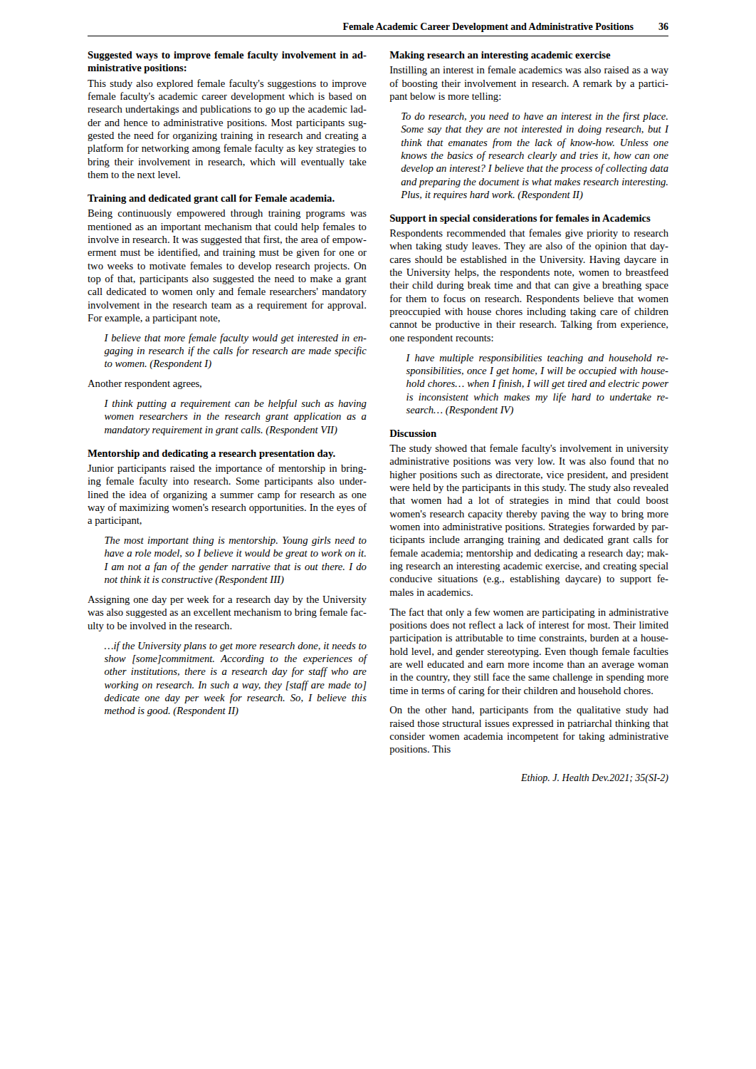Female Academic Career Development and Administrative Positions36
Suggested ways to improve female faculty involvement in administrative positions:
This study also explored female faculty's suggestions to improve female faculty's academic career development which is based on research undertakings and publications to go up the academic ladder and hence to administrative positions. Most participants suggested the need for organizing training in research and creating a platform for networking among female faculty as key strategies to bring their involvement in research, which will eventually take them to the next level.
Training and dedicated grant call for Female academia.
Being continuously empowered through training programs was mentioned as an important mechanism that could help females to involve in research. It was suggested that first, the area of empowerment must be identified, and training must be given for one or two weeks to motivate females to develop research projects. On top of that, participants also suggested the need to make a grant call dedicated to women only and female researchers' mandatory involvement in the research team as a requirement for approval. For example, a participant note,
I believe that more female faculty would get interested in engaging in research if the calls for research are made specific to women. (Respondent I)
Another respondent agrees,
I think putting a requirement can be helpful such as having women researchers in the research grant application as a mandatory requirement in grant calls. (Respondent VII)
Mentorship and dedicating a research presentation day.
Junior participants raised the importance of mentorship in bringing female faculty into research. Some participants also underlined the idea of organizing a summer camp for research as one way of maximizing women's research opportunities. In the eyes of a participant,
The most important thing is mentorship. Young girls need to have a role model, so I believe it would be great to work on it. I am not a fan of the gender narrative that is out there. I do not think it is constructive (Respondent III)
Assigning one day per week for a research day by the University was also suggested as an excellent mechanism to bring female faculty to be involved in the research.
…if the University plans to get more research done, it needs to show [some]commitment. According to the experiences of other institutions, there is a research day for staff who are working on research. In such a way, they [staff are made to] dedicate one day per week for research. So, I believe this method is good. (Respondent II)
Making research an interesting academic exercise
Instilling an interest in female academics was also raised as a way of boosting their involvement in research. A remark by a participant below is more telling:
To do research, you need to have an interest in the first place. Some say that they are not interested in doing research, but I think that emanates from the lack of know-how. Unless one knows the basics of research clearly and tries it, how can one develop an interest? I believe that the process of collecting data and preparing the document is what makes research interesting. Plus, it requires hard work. (Respondent II)
Support in special considerations for females in Academics
Respondents recommended that females give priority to research when taking study leaves. They are also of the opinion that daycares should be established in the University. Having daycare in the University helps, the respondents note, women to breastfeed their child during break time and that can give a breathing space for them to focus on research. Respondents believe that women preoccupied with house chores including taking care of children cannot be productive in their research. Talking from experience, one respondent recounts:
I have multiple responsibilities teaching and household responsibilities, once I get home, I will be occupied with household chores… when I finish, I will get tired and electric power is inconsistent which makes my life hard to undertake research… (Respondent IV)
Discussion
The study showed that female faculty's involvement in university administrative positions was very low. It was also found that no higher positions such as directorate, vice president, and president were held by the participants in this study. The study also revealed that women had a lot of strategies in mind that could boost women's research capacity thereby paving the way to bring more women into administrative positions. Strategies forwarded by participants include arranging training and dedicated grant calls for female academia; mentorship and dedicating a research day; making research an interesting academic exercise, and creating special conducive situations (e.g., establishing daycare) to support females in academics.
The fact that only a few women are participating in administrative positions does not reflect a lack of interest for most. Their limited participation is attributable to time constraints, burden at a household level, and gender stereotyping. Even though female faculties are well educated and earn more income than an average woman in the country, they still face the same challenge in spending more time in terms of caring for their children and household chores.
On the other hand, participants from the qualitative study had raised those structural issues expressed in patriarchal thinking that consider women academia incompetent for taking administrative positions. This
Ethiop. J. Health Dev.2021; 35(SI-2)